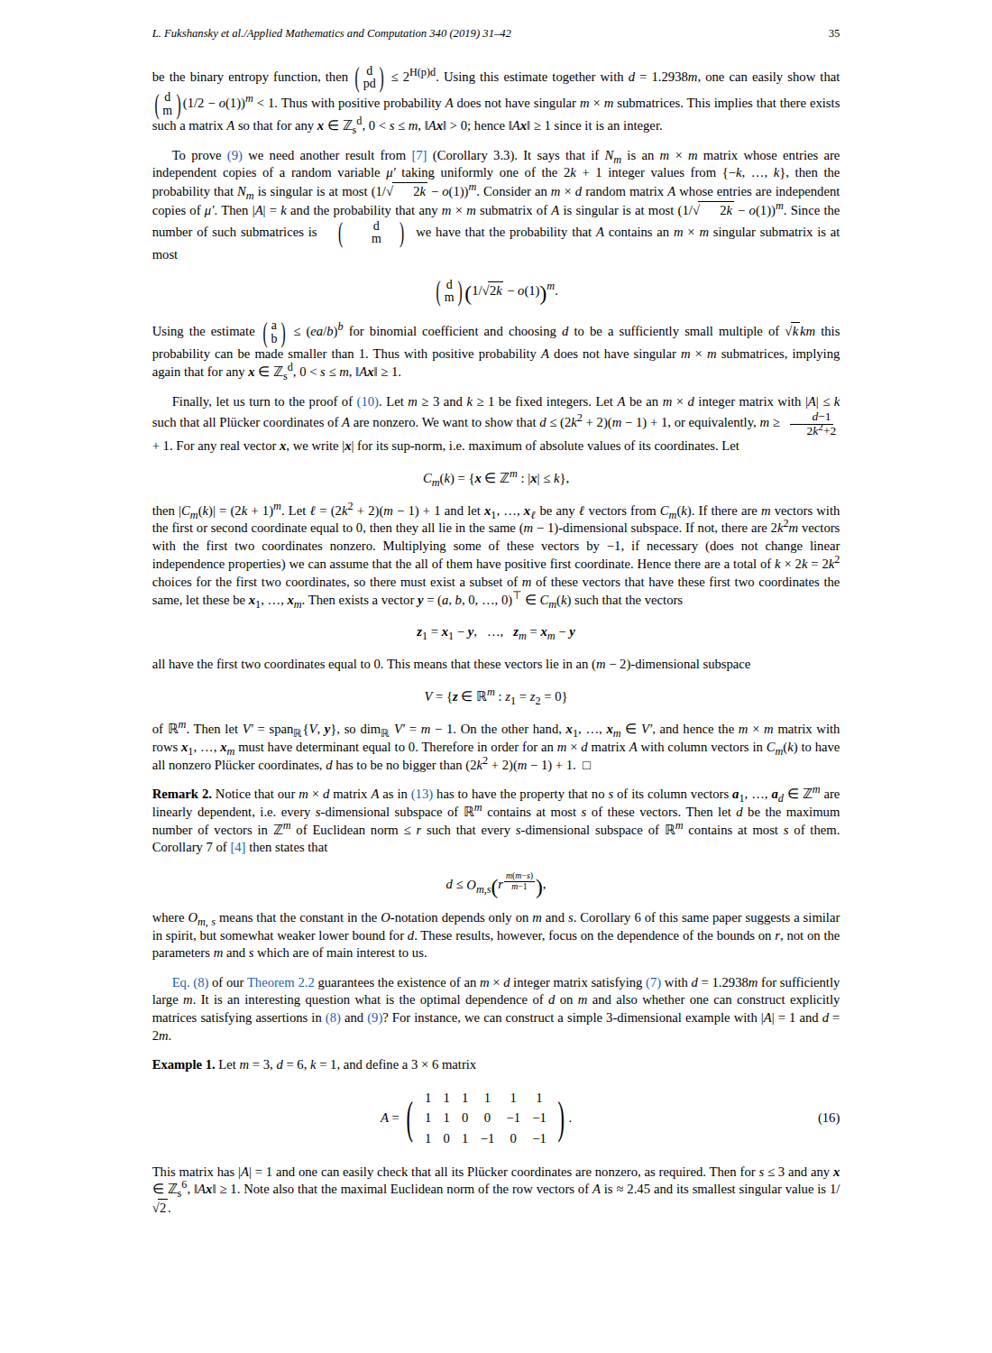L. Fukshansky et al./Applied Mathematics and Computation 340 (2019) 31–42 35
be the binary entropy function, then (dpd) ≤ 2H(p)d. Using this estimate together with d = 1.2938m, one can easily show that (dm)(1/2 − o(1))m < 1. Thus with positive probability A does not have singular m × m submatrices. This implies that there exists such a matrix A so that for any x ∈ ℤsd, 0 < s ≤ m, ‖Ax‖ > 0; hence ‖Ax‖ ≥ 1 since it is an integer.
To prove (9) we need another result from [7] (Corollary 3.3). It says that if Nm is an m × m matrix whose entries are independent copies of a random variable μ′ taking uniformly one of the 2k + 1 integer values from {−k, …, k}, then the probability that Nm is singular is at most (1/ 2k − o(1))m. Consider an m × d random matrix A whose entries are independent copies of μ′. Then |A| = k and the probability that any m × m submatrix of A is singular is at most (1/ 2k − o(1))m. Since the number of such submatrices is (dm) we have that the probability that A contains an m × m singular submatrix is at most
(dm)(1/ 2k − o(1))m.
Using the estimate (ab) ≤ (ea/b)b for binomial coefficient and choosing d to be a sufficiently small multiple of kkm this probability can be made smaller than 1. Thus with positive probability A does not have singular m × m submatrices, implying again that for any x ∈ ℤsd, 0 < s ≤ m, ‖Ax‖ ≥ 1.
Finally, let us turn to the proof of (10). Let m ≥ 3 and k ≥ 1 be fixed integers. Let A be an m × d integer matrix with |A| ≤ k such that all Plücker coordinates of A are nonzero. We want to show that d ≤ (2k2 + 2)(m − 1) + 1, or equivalently, m ≥ d−12k2+2 + 1. For any real vector x, we write |x| for its sup-norm, i.e. maximum of absolute values of its coordinates. Let
Cm(k) = {x ∈ ℤm : |x| ≤ k},
then |Cm(k)| = (2k + 1)m. Let ℓ = (2k2 + 2)(m − 1) + 1 and let x1, …, xℓ be any ℓ vectors from Cm(k). If there are m vectors with the first or second coordinate equal to 0, then they all lie in the same (m − 1)-dimensional subspace. If not, there are 2k2m vectors with the first two coordinates nonzero. Multiplying some of these vectors by −1, if necessary (does not change linear independence properties) we can assume that the all of them have positive first coordinate. Hence there are a total of k × 2k = 2k2 choices for the first two coordinates, so there must exist a subset of m of these vectors that have these first two coordinates the same, let these be x1, …, xm. Then exists a vector y = (a, b, 0, …, 0)⊤ ∈ Cm(k) such that the vectors
z1 = x1 − y, …, zm = xm − y
all have the first two coordinates equal to 0. This means that these vectors lie in an (m − 2)-dimensional subspace
V = {z ∈ ℝm : z1 = z2 = 0}
of ℝm. Then let V′ = spanℝ{V, y}, so dimℝ V′ = m − 1. On the other hand, x1, …, xm ∈ V′, and hence the m × m matrix with rows x1, …, xm must have determinant equal to 0. Therefore in order for an m × d matrix A with column vectors in Cm(k) to have all nonzero Plücker coordinates, d has to be no bigger than (2k2 + 2)(m − 1) + 1. □
Remark 2. Notice that our m × d matrix A as in (13) has to have the property that no s of its column vectors a1, …, ad ∈ ℤm are linearly dependent, i.e. every s-dimensional subspace of ℝm contains at most s of these vectors. Then let d be the maximum number of vectors in ℤm of Euclidean norm ≤ r such that every s-dimensional subspace of ℝm contains at most s of them. Corollary 7 of [4] then states that
d ≤ Om,s(rm(m−s) m−1),
where Om, s means that the constant in the O-notation depends only on m and s. Corollary 6 of this same paper suggests a similar in spirit, but somewhat weaker lower bound for d. These results, however, focus on the dependence of the bounds on r, not on the parameters m and s which are of main interest to us.
Eq. (8) of our Theorem 2.2 guarantees the existence of an m × d integer matrix satisfying (7) with d = 1.2938m for sufficiently large m. It is an interesting question what is the optimal dependence of d on m and also whether one can construct explicitly matrices satisfying assertions in (8) and (9)? For instance, we can construct a simple 3-dimensional example with |A| = 1 and d = 2m.
Example 1. Let m = 3, d = 6, k = 1, and define a 3 × 6 matrix
A = (
| 1 | 1 | 1 | 1 | 1 | 1 |
| 1 | 1 | 0 | 0 | −1 | −1 |
| 1 | 0 | 1 | −1 | 0 | −1 |
) .
(16)
This matrix has |A| = 1 and one can easily check that all its Plücker coordinates are nonzero, as required. Then for s ≤ 3 and any x ∈ ℤs6, ‖Ax‖ ≥ 1. Note also that the maximal Euclidean norm of the row vectors of A is ≈ 2.45 and its smallest singular value is 1/ 2.